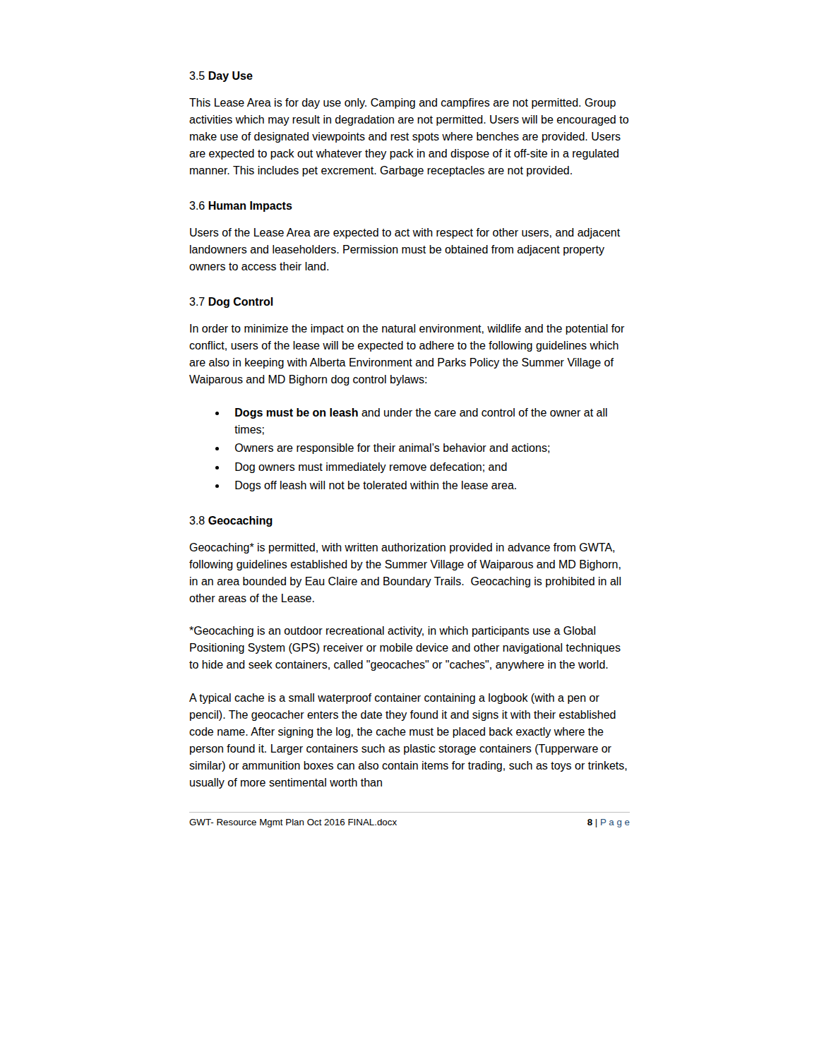3.5 Day Use
This Lease Area is for day use only. Camping and campfires are not permitted. Group activities which may result in degradation are not permitted. Users will be encouraged to make use of designated viewpoints and rest spots where benches are provided. Users are expected to pack out whatever they pack in and dispose of it off-site in a regulated manner. This includes pet excrement. Garbage receptacles are not provided.
3.6 Human Impacts
Users of the Lease Area are expected to act with respect for other users, and adjacent landowners and leaseholders. Permission must be obtained from adjacent property owners to access their land.
3.7 Dog Control
In order to minimize the impact on the natural environment, wildlife and the potential for conflict, users of the lease will be expected to adhere to the following guidelines which are also in keeping with Alberta Environment and Parks Policy the Summer Village of Waiparous and MD Bighorn dog control bylaws:
Dogs must be on leash and under the care and control of the owner at all times;
Owners are responsible for their animal’s behavior and actions;
Dog owners must immediately remove defecation; and
Dogs off leash will not be tolerated within the lease area.
3.8 Geocaching
Geocaching* is permitted, with written authorization provided in advance from GWTA, following guidelines established by the Summer Village of Waiparous and MD Bighorn, in an area bounded by Eau Claire and Boundary Trails. Geocaching is prohibited in all other areas of the Lease.
*Geocaching is an outdoor recreational activity, in which participants use a Global Positioning System (GPS) receiver or mobile device and other navigational techniques to hide and seek containers, called "geocaches" or "caches", anywhere in the world.
A typical cache is a small waterproof container containing a logbook (with a pen or pencil). The geocacher enters the date they found it and signs it with their established code name. After signing the log, the cache must be placed back exactly where the person found it. Larger containers such as plastic storage containers (Tupperware or similar) or ammunition boxes can also contain items for trading, such as toys or trinkets, usually of more sentimental worth than
GWT- Resource Mgmt Plan Oct 2016 FINAL.docx 8 | P a g e